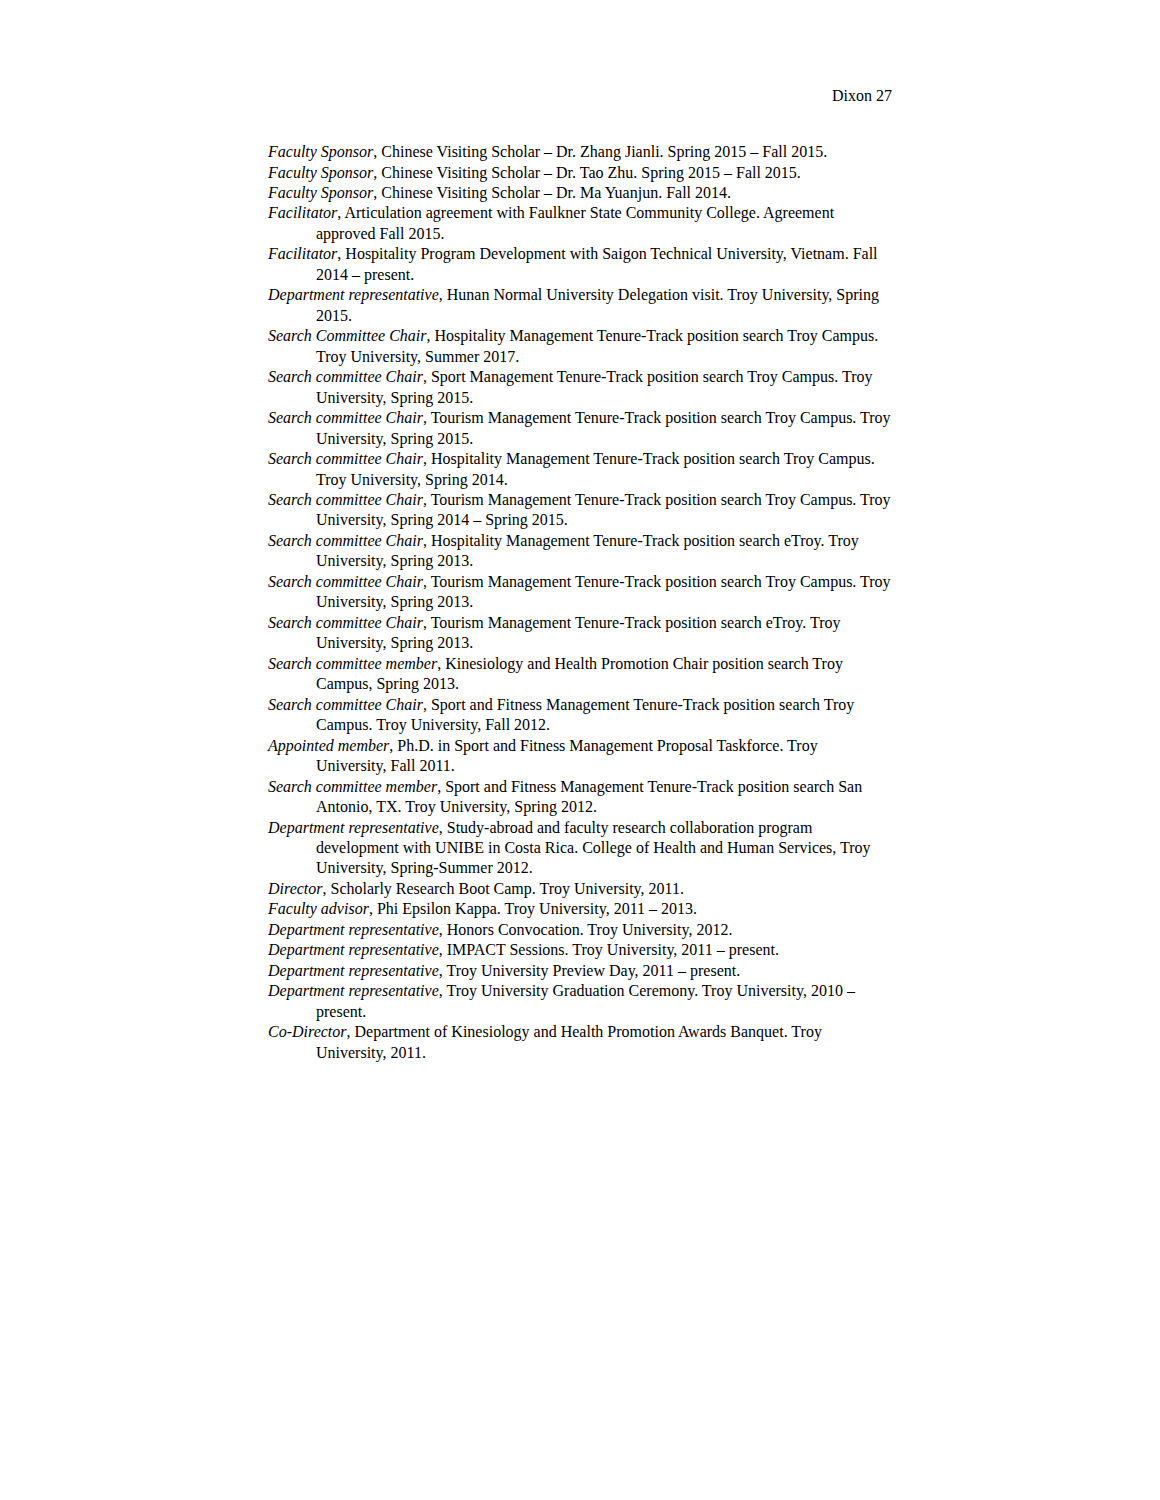Dixon 27
Faculty Sponsor, Chinese Visiting Scholar – Dr. Zhang Jianli. Spring 2015 – Fall 2015.
Faculty Sponsor, Chinese Visiting Scholar – Dr. Tao Zhu. Spring 2015 – Fall 2015.
Faculty Sponsor, Chinese Visiting Scholar – Dr. Ma Yuanjun. Fall 2014.
Facilitator, Articulation agreement with Faulkner State Community College. Agreement approved Fall 2015.
Facilitator, Hospitality Program Development with Saigon Technical University, Vietnam. Fall 2014 – present.
Department representative, Hunan Normal University Delegation visit. Troy University, Spring 2015.
Search Committee Chair, Hospitality Management Tenure-Track position search Troy Campus. Troy University, Summer 2017.
Search committee Chair, Sport Management Tenure-Track position search Troy Campus. Troy University, Spring 2015.
Search committee Chair, Tourism Management Tenure-Track position search Troy Campus. Troy University, Spring 2015.
Search committee Chair, Hospitality Management Tenure-Track position search Troy Campus. Troy University, Spring 2014.
Search committee Chair, Tourism Management Tenure-Track position search Troy Campus. Troy University, Spring 2014 – Spring 2015.
Search committee Chair, Hospitality Management Tenure-Track position search eTroy. Troy University, Spring 2013.
Search committee Chair, Tourism Management Tenure-Track position search Troy Campus. Troy University, Spring 2013.
Search committee Chair, Tourism Management Tenure-Track position search eTroy. Troy University, Spring 2013.
Search committee member, Kinesiology and Health Promotion Chair position search Troy Campus, Spring 2013.
Search committee Chair, Sport and Fitness Management Tenure-Track position search Troy Campus. Troy University, Fall 2012.
Appointed member, Ph.D. in Sport and Fitness Management Proposal Taskforce. Troy University, Fall 2011.
Search committee member, Sport and Fitness Management Tenure-Track position search San Antonio, TX. Troy University, Spring 2012.
Department representative, Study-abroad and faculty research collaboration program development with UNIBE in Costa Rica. College of Health and Human Services, Troy University, Spring-Summer 2012.
Director, Scholarly Research Boot Camp. Troy University, 2011.
Faculty advisor, Phi Epsilon Kappa. Troy University, 2011 – 2013.
Department representative, Honors Convocation. Troy University, 2012.
Department representative, IMPACT Sessions. Troy University, 2011 – present.
Department representative, Troy University Preview Day, 2011 – present.
Department representative, Troy University Graduation Ceremony. Troy University, 2010 – present.
Co-Director, Department of Kinesiology and Health Promotion Awards Banquet. Troy University, 2011.